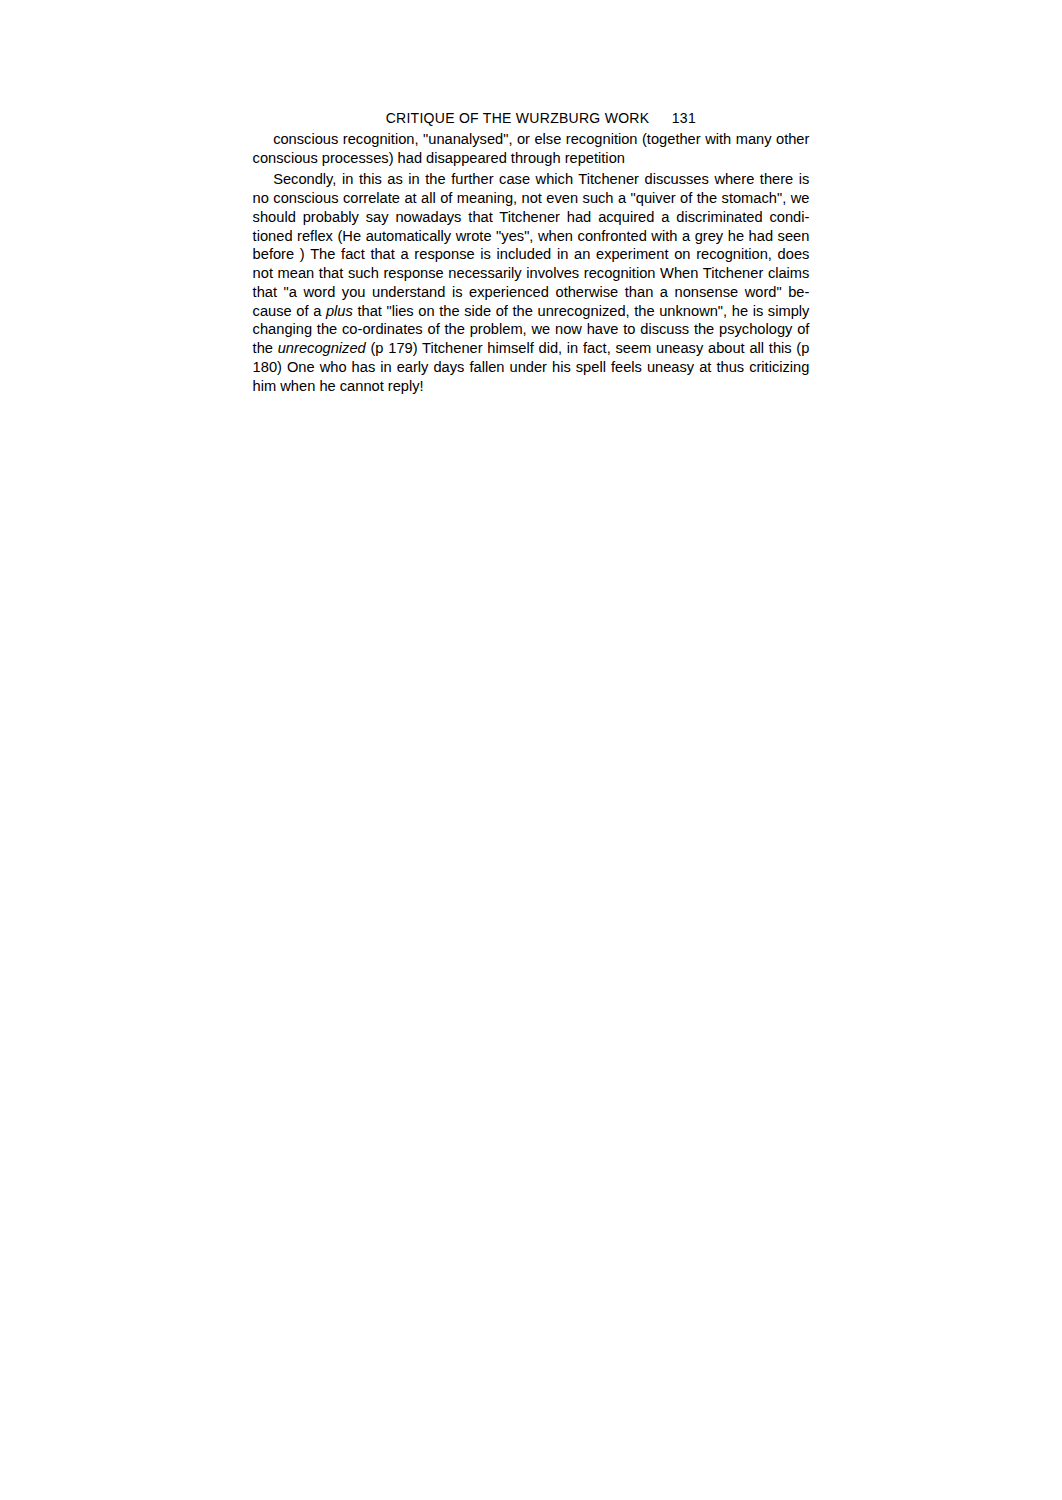CRITIQUE OF THE WURZBURG WORK131
conscious recognition, "unanalysed", or else recognition (together with many other conscious processes) had disappeared through repetition
Secondly, in this as in the further case which Titchener discusses where there is no conscious correlate at all of meaning, not even such a "quiver of the stomach", we should probably say nowadays that Titchener had acquired a discriminated conditioned reflex (He automatically wrote "yes", when confronted with a grey he had seen before ) The fact that a response is included in an experiment on recognition, does not mean that such response necessarily involves recognition When Titchener claims that "a word you understand is experienced otherwise than a nonsense word" because of a plus that "lies on the side of the unrecognized, the unknown", he is simply changing the co-ordinates of the problem, we now have to discuss the psychology of the unrecognized (p 179) Titchener himself did, in fact, seem uneasy about all this (p 180) One who has in early days fallen under his spell feels uneasy at thus criticizing him when he cannot reply!